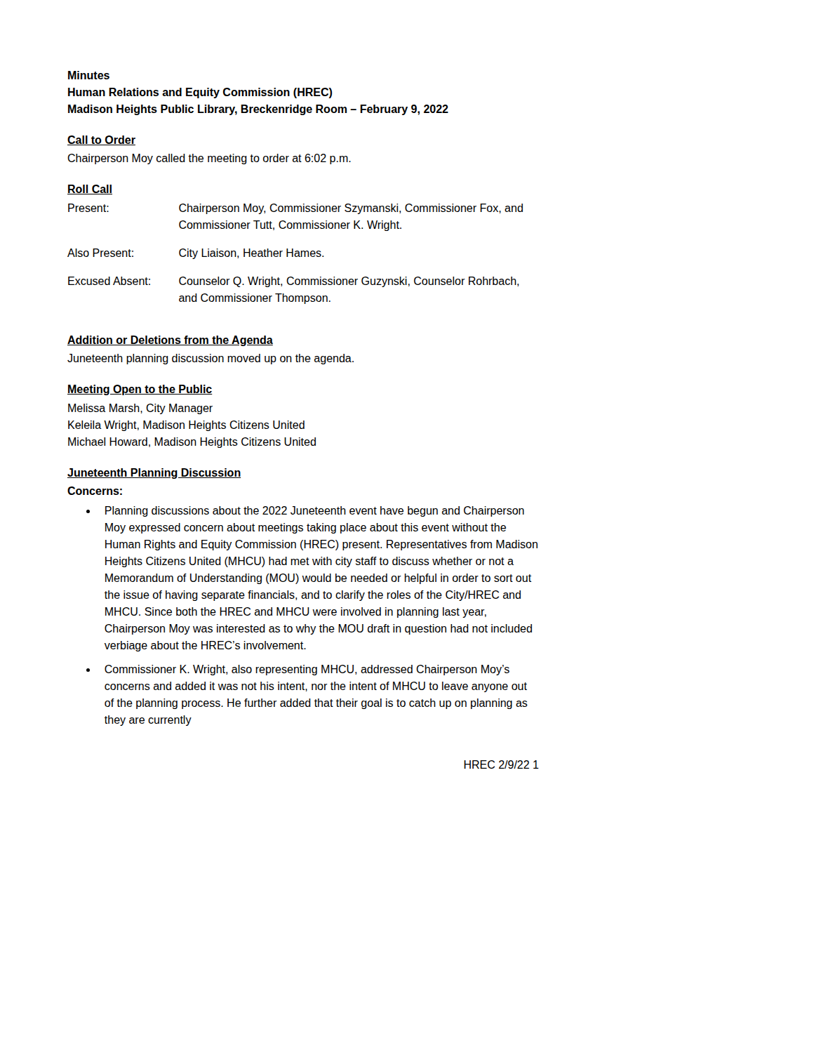Minutes
Human Relations and Equity Commission (HREC)
Madison Heights Public Library, Breckenridge Room – February 9, 2022
Call to Order
Chairperson Moy called the meeting to order at 6:02 p.m.
Roll Call
| Present: | Chairperson Moy, Commissioner Szymanski, Commissioner Fox, and Commissioner Tutt, Commissioner K. Wright. |
| Also Present: | City Liaison, Heather Hames. |
| Excused Absent: | Counselor Q. Wright, Commissioner Guzynski, Counselor Rohrbach, and Commissioner Thompson. |
Addition or Deletions from the Agenda
Juneteenth planning discussion moved up on the agenda.
Meeting Open to the Public
Melissa Marsh, City Manager
Keleila Wright, Madison Heights Citizens United
Michael Howard, Madison Heights Citizens United
Juneteenth Planning Discussion
Concerns:
Planning discussions about the 2022 Juneteenth event have begun and Chairperson Moy expressed concern about meetings taking place about this event without the Human Rights and Equity Commission (HREC) present. Representatives from Madison Heights Citizens United (MHCU) had met with city staff to discuss whether or not a Memorandum of Understanding (MOU) would be needed or helpful in order to sort out the issue of having separate financials, and to clarify the roles of the City/HREC and MHCU. Since both the HREC and MHCU were involved in planning last year, Chairperson Moy was interested as to why the MOU draft in question had not included verbiage about the HREC’s involvement.
Commissioner K. Wright, also representing MHCU, addressed Chairperson Moy’s concerns and added it was not his intent, nor the intent of MHCU to leave anyone out of the planning process. He further added that their goal is to catch up on planning as they are currently
HREC 2/9/22 1